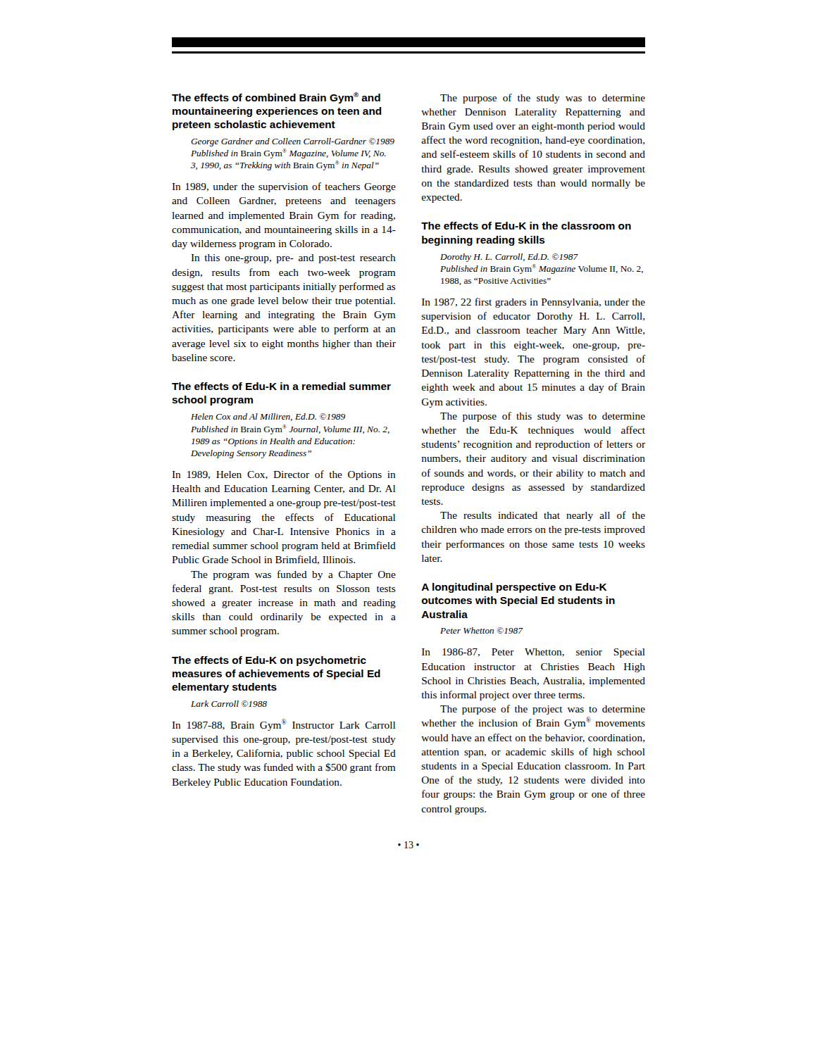The effects of combined Brain Gym® and mountaineering experiences on teen and preteen scholastic achievement
George Gardner and Colleen Carroll-Gardner ©1989
Published in Brain Gym® Magazine, Volume IV, No. 3, 1990, as “Trekking with Brain Gym® in Nepal”
In 1989, under the supervision of teachers George and Colleen Gardner, preteens and teenagers learned and implemented Brain Gym for reading, communication, and mountaineering skills in a 14-day wilderness program in Colorado.
In this one-group, pre- and post-test research design, results from each two-week program suggest that most participants initially performed as much as one grade level below their true potential. After learning and integrating the Brain Gym activities, participants were able to perform at an average level six to eight months higher than their baseline score.
The effects of Edu-K in a remedial summer school program
Helen Cox and Al Milliren, Ed.D. ©1989
Published in Brain Gym® Journal, Volume III, No. 2, 1989 as “Options in Health and Education: Developing Sensory Readiness”
In 1989, Helen Cox, Director of the Options in Health and Education Learning Center, and Dr. Al Milliren implemented a one-group pre-test/post-test study measuring the effects of Educational Kinesiology and Char-L Intensive Phonics in a remedial summer school program held at Brimfield Public Grade School in Brimfield, Illinois.
The program was funded by a Chapter One federal grant. Post-test results on Slosson tests showed a greater increase in math and reading skills than could ordinarily be expected in a summer school program.
The effects of Edu-K on psychometric measures of achievements of Special Ed elementary students
Lark Carroll ©1988
In 1987-88, Brain Gym® Instructor Lark Carroll supervised this one-group, pre-test/post-test study in a Berkeley, California, public school Special Ed class. The study was funded with a $500 grant from Berkeley Public Education Foundation.
The purpose of the study was to determine whether Dennison Laterality Repatterning and Brain Gym used over an eight-month period would affect the word recognition, hand-eye coordination, and self-esteem skills of 10 students in second and third grade. Results showed greater improvement on the standardized tests than would normally be expected.
The effects of Edu-K in the classroom on beginning reading skills
Dorothy H. L. Carroll, Ed.D. ©1987
Published in Brain Gym® Magazine Volume II, No. 2, 1988, as “Positive Activities”
In 1987, 22 first graders in Pennsylvania, under the supervision of educator Dorothy H. L. Carroll, Ed.D., and classroom teacher Mary Ann Wittle, took part in this eight-week, one-group, pre-test/post-test study. The program consisted of Dennison Laterality Repatterning in the third and eighth week and about 15 minutes a day of Brain Gym activities.
The purpose of this study was to determine whether the Edu-K techniques would affect students’ recognition and reproduction of letters or numbers, their auditory and visual discrimination of sounds and words, or their ability to match and reproduce designs as assessed by standardized tests.
The results indicated that nearly all of the children who made errors on the pre-tests improved their performances on those same tests 10 weeks later.
A longitudinal perspective on Edu-K outcomes with Special Ed students in Australia
Peter Whetton ©1987
In 1986-87, Peter Whetton, senior Special Education instructor at Christies Beach High School in Christies Beach, Australia, implemented this informal project over three terms.
The purpose of the project was to determine whether the inclusion of Brain Gym® movements would have an effect on the behavior, coordination, attention span, or academic skills of high school students in a Special Education classroom. In Part One of the study, 12 students were divided into four groups: the Brain Gym group or one of three control groups.
• 13 •